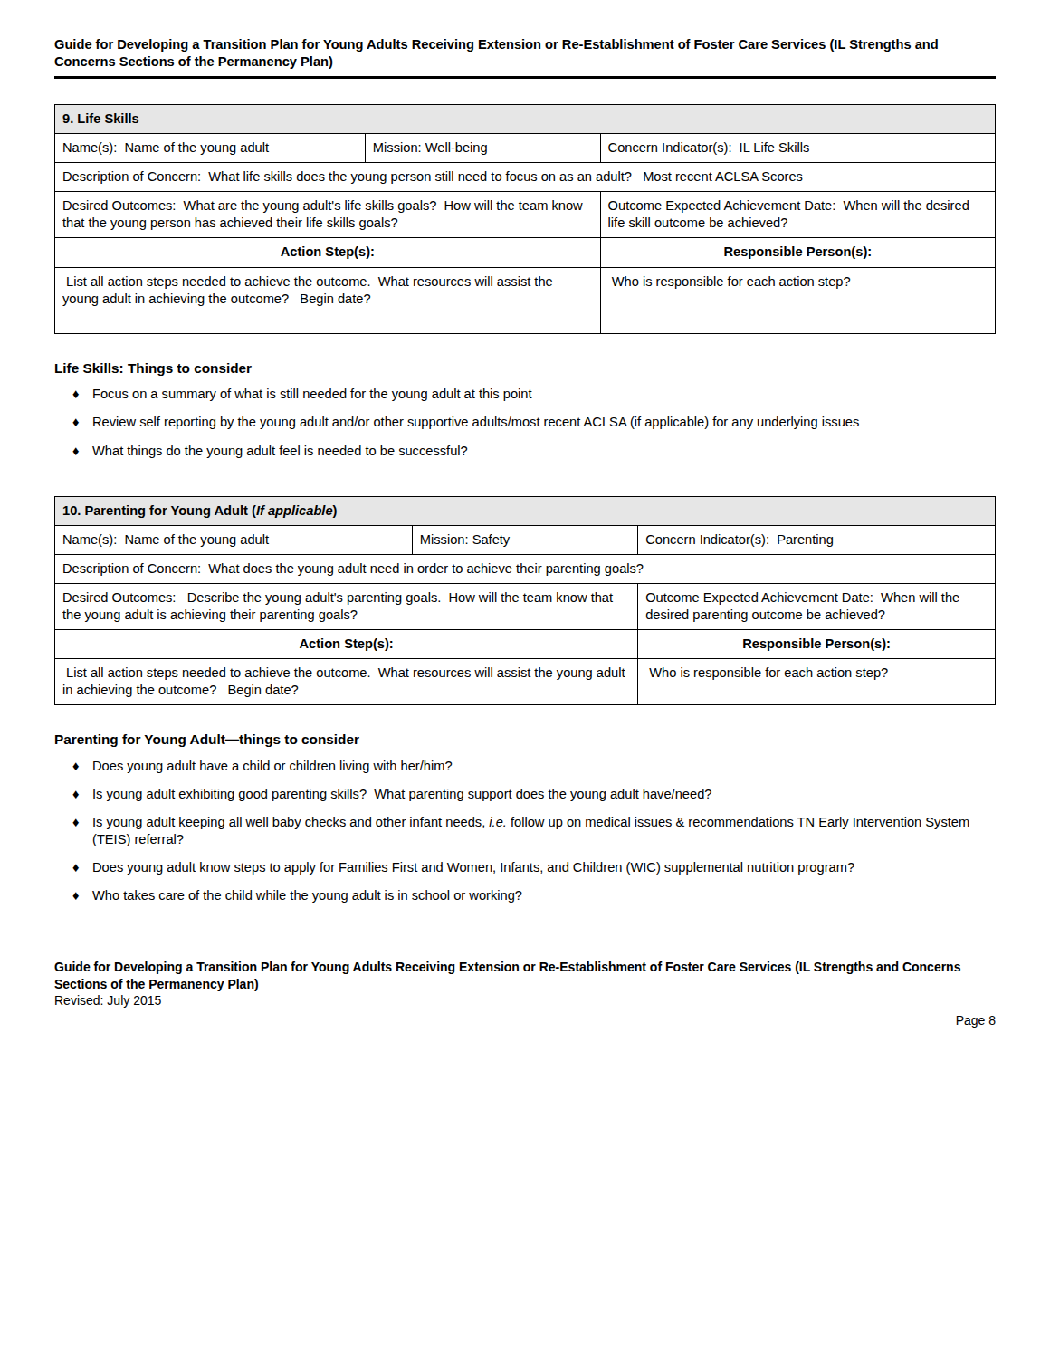Guide for Developing a Transition Plan for Young Adults Receiving Extension or Re-Establishment of Foster Care Services (IL Strengths and Concerns Sections of the Permanency Plan)
| 9. Life Skills |
| --- |
| Name(s): Name of the young adult | Mission: Well-being | Concern Indicator(s): IL Life Skills |
| Description of Concern: What life skills does the young person still need to focus on as an adult? Most recent ACLSA Scores |
| Desired Outcomes: What are the young adult's life skills goals? How will the team know that the young person has achieved their life skills goals? | Outcome Expected Achievement Date: When will the desired life skill outcome be achieved? |
| Action Step(s): | Responsible Person(s): |
| List all action steps needed to achieve the outcome. What resources will assist the young adult in achieving the outcome? Begin date? | Who is responsible for each action step? |
Life Skills: Things to consider
Focus on a summary of what is still needed for the young adult at this point
Review self reporting by the young adult and/or other supportive adults/most recent ACLSA (if applicable) for any underlying issues
What things do the young adult feel is needed to be successful?
| 10. Parenting for Young Adult ( If applicable ) |
| --- |
| Name(s): Name of the young adult | Mission: Safety | Concern Indicator(s): Parenting |
| Description of Concern: What does the young adult need in order to achieve their parenting goals? |
| Desired Outcomes: Describe the young adult's parenting goals. How will the team know that the young adult is achieving their parenting goals? | Outcome Expected Achievement Date: When will the desired parenting outcome be achieved? |
| Action Step(s): | Responsible Person(s): |
| List all action steps needed to achieve the outcome. What resources will assist the young adult in achieving the outcome? Begin date? | Who is responsible for each action step? |
Parenting for Young Adult—things to consider
Does young adult have a child or children living with her/him?
Is young adult exhibiting good parenting skills? What parenting support does the young adult have/need?
Is young adult keeping all well baby checks and other infant needs, i.e. follow up on medical issues & recommendations TN Early Intervention System (TEIS) referral?
Does young adult know steps to apply for Families First and Women, Infants, and Children (WIC) supplemental nutrition program?
Who takes care of the child while the young adult is in school or working?
Guide for Developing a Transition Plan for Young Adults Receiving Extension or Re-Establishment of Foster Care Services (IL Strengths and Concerns Sections of the Permanency Plan)
Revised: July 2015
Page 8